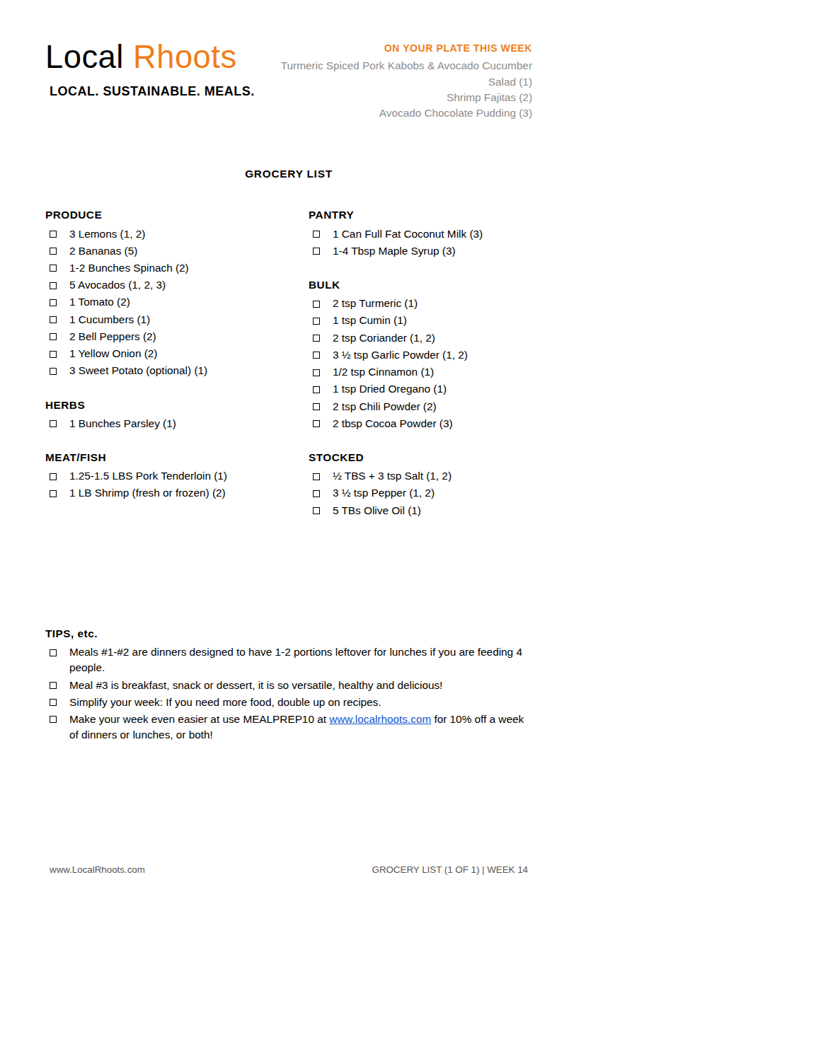Local Rhoots
LOCAL. SUSTAINABLE. MEALS.
ON YOUR PLATE THIS WEEK
Turmeric Spiced Pork Kabobs & Avocado Cucumber Salad (1)
Shrimp Fajitas (2)
Avocado Chocolate Pudding (3)
GROCERY LIST
PRODUCE
3 Lemons (1, 2)
2 Bananas (5)
1-2 Bunches Spinach (2)
5 Avocados (1, 2, 3)
1 Tomato (2)
1 Cucumbers (1)
2 Bell Peppers (2)
1 Yellow Onion (2)
3 Sweet Potato (optional) (1)
HERBS
1 Bunches Parsley (1)
MEAT/FISH
1.25-1.5 LBS Pork Tenderloin (1)
1 LB Shrimp (fresh or frozen) (2)
PANTRY
1 Can Full Fat Coconut Milk (3)
1-4 Tbsp Maple Syrup (3)
BULK
2 tsp Turmeric (1)
1 tsp Cumin (1)
2 tsp Coriander (1, 2)
3 ½ tsp Garlic Powder (1, 2)
1/2 tsp Cinnamon (1)
1 tsp Dried Oregano (1)
2 tsp Chili Powder (2)
2 tbsp Cocoa Powder (3)
STOCKED
½ TBS + 3 tsp Salt (1, 2)
3 ½ tsp Pepper (1, 2)
5 TBs Olive Oil (1)
TIPS, etc.
Meals #1-#2 are dinners designed to have 1-2 portions leftover for lunches if you are feeding 4 people.
Meal #3 is breakfast, snack or dessert, it is so versatile, healthy and delicious!
Simplify your week: If you need more food, double up on recipes.
Make your week even easier at use MEALPREP10 at www.localrhoots.com for 10% off a week of dinners or lunches, or both!
www.LocalRhoots.com GROCERY LIST (1 OF 1) | WEEK 14